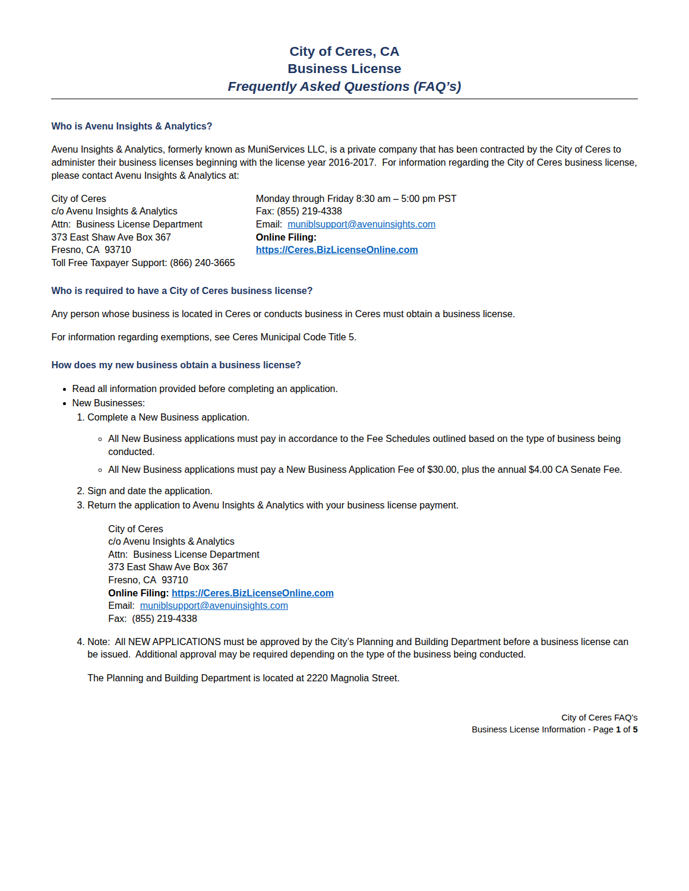City of Ceres, CA
Business License
Frequently Asked Questions (FAQ’s)
Who is Avenu Insights & Analytics?
Avenu Insights & Analytics, formerly known as MuniServices LLC, is a private company that has been contracted by the City of Ceres to administer their business licenses beginning with the license year 2016-2017. For information regarding the City of Ceres business license, please contact Avenu Insights & Analytics at:
| City of Ceres | Monday through Friday 8:30 am – 5:00 pm PST |
| c/o Avenu Insights & Analytics | Fax: (855) 219-4338 |
| Attn: Business License Department | Email: muniblsupport@avenuinsights.com |
| 373 East Shaw Ave Box 367 | Online Filing: |
| Fresno, CA 93710 | https://Ceres.BizLicenseOnline.com |
| Toll Free Taxpayer Support: (866) 240-3665 | |
Who is required to have a City of Ceres business license?
Any person whose business is located in Ceres or conducts business in Ceres must obtain a business license.
For information regarding exemptions, see Ceres Municipal Code Title 5.
How does my new business obtain a business license?
Read all information provided before completing an application.
New Businesses:
Complete a New Business application.
All New Business applications must pay in accordance to the Fee Schedules outlined based on the type of business being conducted.
All New Business applications must pay a New Business Application Fee of $30.00, plus the annual $4.00 CA Senate Fee.
Sign and date the application.
Return the application to Avenu Insights & Analytics with your business license payment.
City of Ceres
c/o Avenu Insights & Analytics
Attn: Business License Department
373 East Shaw Ave Box 367
Fresno, CA 93710
Online Filing: https://Ceres.BizLicenseOnline.com
Email: muniblsupport@avenuinsights.com
Fax: (855) 219-4338
Note: All NEW APPLICATIONS must be approved by the City’s Planning and Building Department before a business license can be issued. Additional approval may be required depending on the type of the business being conducted.
The Planning and Building Department is located at 2220 Magnolia Street.
City of Ceres FAQ’s
Business License Information - Page 1 of 5